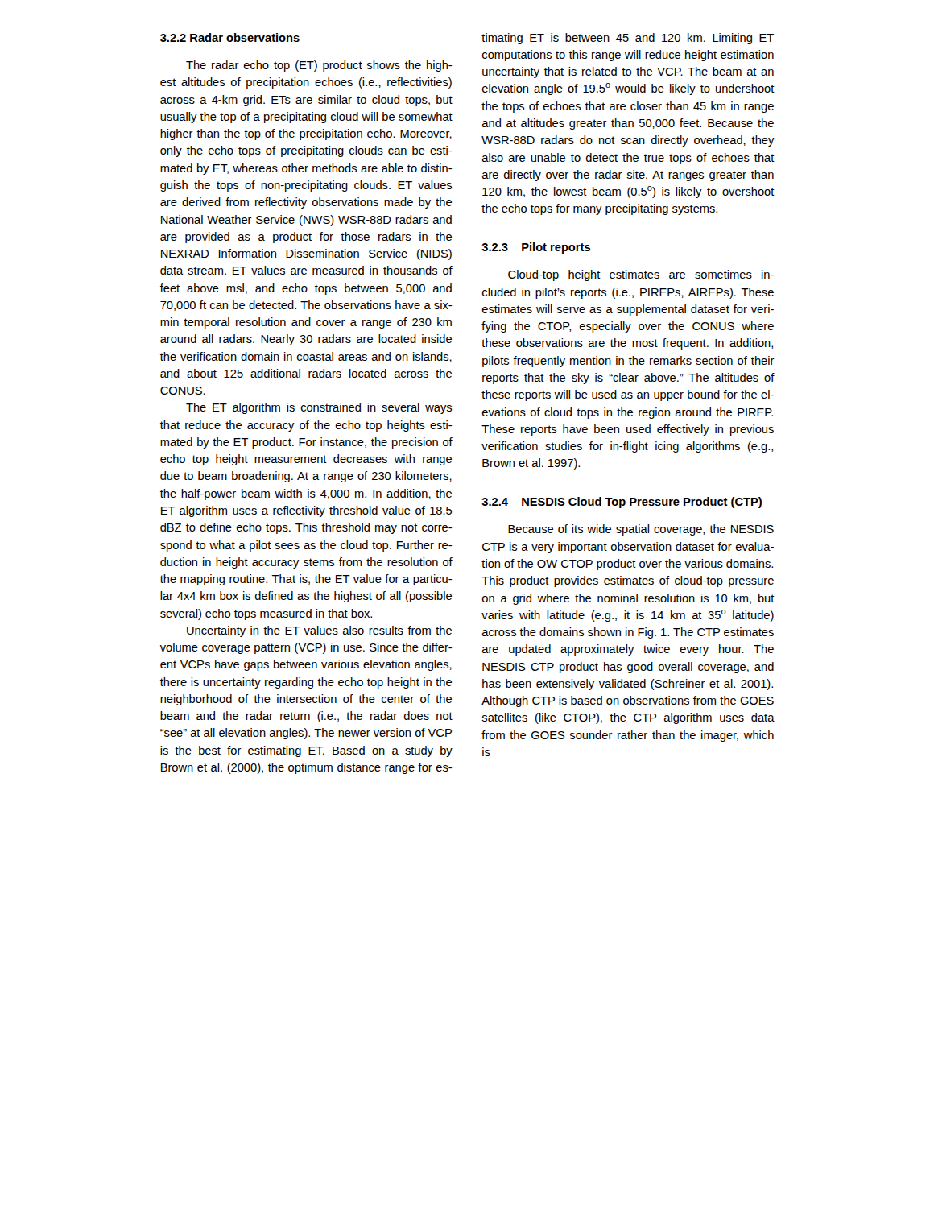3.2.2 Radar observations
The radar echo top (ET) product shows the highest altitudes of precipitation echoes (i.e., reflectivities) across a 4-km grid. ETs are similar to cloud tops, but usually the top of a precipitating cloud will be somewhat higher than the top of the precipitation echo. Moreover, only the echo tops of precipitating clouds can be estimated by ET, whereas other methods are able to distinguish the tops of non-precipitating clouds. ET values are derived from reflectivity observations made by the National Weather Service (NWS) WSR-88D radars and are provided as a product for those radars in the NEXRAD Information Dissemination Service (NIDS) data stream. ET values are measured in thousands of feet above msl, and echo tops between 5,000 and 70,000 ft can be detected. The observations have a six-min temporal resolution and cover a range of 230 km around all radars. Nearly 30 radars are located inside the verification domain in coastal areas and on islands, and about 125 additional radars located across the CONUS.
The ET algorithm is constrained in several ways that reduce the accuracy of the echo top heights estimated by the ET product. For instance, the precision of echo top height measurement decreases with range due to beam broadening. At a range of 230 kilometers, the half-power beam width is 4,000 m. In addition, the ET algorithm uses a reflectivity threshold value of 18.5 dBZ to define echo tops. This threshold may not correspond to what a pilot sees as the cloud top. Further reduction in height accuracy stems from the resolution of the mapping routine. That is, the ET value for a particular 4x4 km box is defined as the highest of all (possible several) echo tops measured in that box.
Uncertainty in the ET values also results from the volume coverage pattern (VCP) in use. Since the different VCPs have gaps between various elevation angles, there is uncertainty regarding the echo top height in the neighborhood of the intersection of the center of the beam and the radar return (i.e., the radar does not “see” at all elevation angles). The newer version of VCP is the best for estimating ET. Based on a study by Brown et al. (2000), the optimum distance range for estimating ET is between 45 and 120 km. Limiting ET computations to this range will reduce height estimation uncertainty that is related to the VCP. The beam at an elevation angle of 19.5o would be likely to undershoot the tops of echoes that are closer than 45 km in range and at altitudes greater than 50,000 feet. Because the WSR-88D radars do not scan directly overhead, they also are unable to detect the true tops of echoes that are directly over the radar site. At ranges greater than 120 km, the lowest beam (0.5o) is likely to overshoot the echo tops for many precipitating systems.
3.2.3 Pilot reports
Cloud-top height estimates are sometimes included in pilot’s reports (i.e., PIREPs, AIREPs). These estimates will serve as a supplemental dataset for verifying the CTOP, especially over the CONUS where these observations are the most frequent. In addition, pilots frequently mention in the remarks section of their reports that the sky is “clear above.” The altitudes of these reports will be used as an upper bound for the elevations of cloud tops in the region around the PIREP. These reports have been used effectively in previous verification studies for in-flight icing algorithms (e.g., Brown et al. 1997).
3.2.4 NESDIS Cloud Top Pressure Product (CTP)
Because of its wide spatial coverage, the NESDIS CTP is a very important observation dataset for evaluation of the OW CTOP product over the various domains. This product provides estimates of cloud-top pressure on a grid where the nominal resolution is 10 km, but varies with latitude (e.g., it is 14 km at 35o latitude) across the domains shown in Fig. 1. The CTP estimates are updated approximately twice every hour. The NESDIS CTP product has good overall coverage, and has been extensively validated (Schreiner et al. 2001). Although CTP is based on observations from the GOES satellites (like CTOP), the CTP algorithm uses data from the GOES sounder rather than the imager, which is